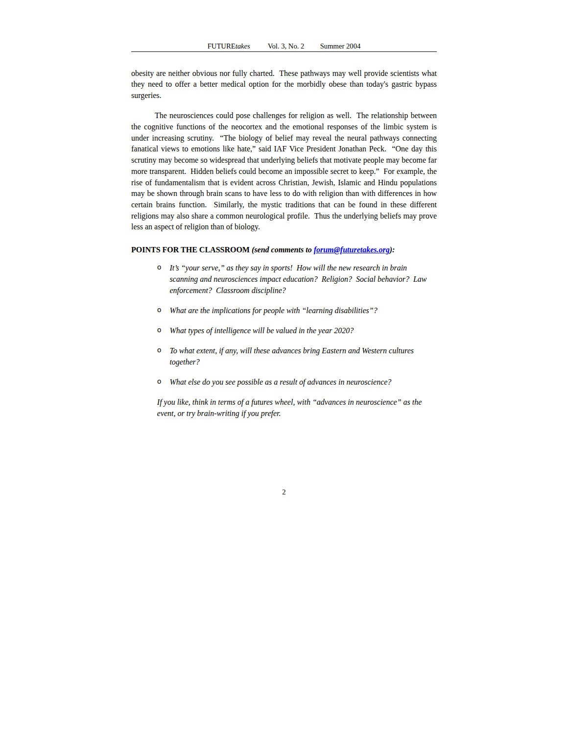FUTUREtakes Vol. 3, No. 2 Summer 2004
obesity are neither obvious nor fully charted. These pathways may well provide scientists what they need to offer a better medical option for the morbidly obese than today's gastric bypass surgeries.
The neurosciences could pose challenges for religion as well. The relationship between the cognitive functions of the neocortex and the emotional responses of the limbic system is under increasing scrutiny. “The biology of belief may reveal the neural pathways connecting fanatical views to emotions like hate,” said IAF Vice President Jonathan Peck. “One day this scrutiny may become so widespread that underlying beliefs that motivate people may become far more transparent. Hidden beliefs could become an impossible secret to keep.” For example, the rise of fundamentalism that is evident across Christian, Jewish, Islamic and Hindu populations may be shown through brain scans to have less to do with religion than with differences in how certain brains function. Similarly, the mystic traditions that can be found in these different religions may also share a common neurological profile. Thus the underlying beliefs may prove less an aspect of religion than of biology.
POINTS FOR THE CLASSROOM (send comments to forum@futuretakes.org):
It’s “your serve,” as they say in sports! How will the new research in brain scanning and neurosciences impact education? Religion? Social behavior? Law enforcement? Classroom discipline?
What are the implications for people with “learning disabilities”?
What types of intelligence will be valued in the year 2020?
To what extent, if any, will these advances bring Eastern and Western cultures together?
What else do you see possible as a result of advances in neuroscience?
If you like, think in terms of a futures wheel, with “advances in neuroscience” as the event, or try brain-writing if you prefer.
2